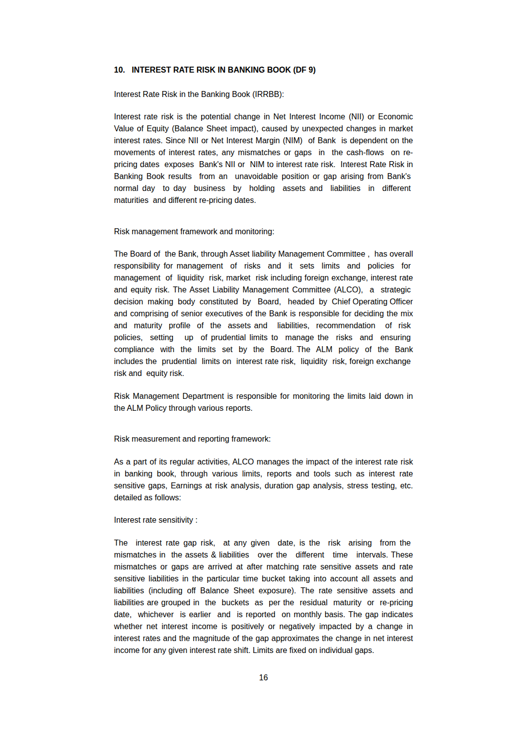10. INTEREST RATE RISK IN BANKING BOOK (DF 9)
Interest Rate Risk in the Banking Book (IRRBB):
Interest rate risk is the potential change in Net Interest Income (NII) or Economic Value of Equity (Balance Sheet impact), caused by unexpected changes in market interest rates. Since NII or Net Interest Margin (NIM) of Bank is dependent on the movements of interest rates, any mismatches or gaps in the cash-flows on re-pricing dates exposes Bank's NII or NIM to interest rate risk. Interest Rate Risk in Banking Book results from an unavoidable position or gap arising from Bank's normal day to day business by holding assets and liabilities in different maturities and different re-pricing dates.
Risk management framework and monitoring:
The Board of the Bank, through Asset liability Management Committee , has overall responsibility for management of risks and it sets limits and policies for management of liquidity risk, market risk including foreign exchange, interest rate and equity risk. The Asset Liability Management Committee (ALCO), a strategic decision making body constituted by Board, headed by Chief Operating Officer and comprising of senior executives of the Bank is responsible for deciding the mix and maturity profile of the assets and liabilities, recommendation of risk policies, setting up of prudential limits to manage the risks and ensuring compliance with the limits set by the Board. The ALM policy of the Bank includes the prudential limits on interest rate risk, liquidity risk, foreign exchange risk and equity risk.
Risk Management Department is responsible for monitoring the limits laid down in the ALM Policy through various reports.
Risk measurement and reporting framework:
As a part of its regular activities, ALCO manages the impact of the interest rate risk in banking book, through various limits, reports and tools such as interest rate sensitive gaps, Earnings at risk analysis, duration gap analysis, stress testing, etc. detailed as follows:
Interest rate sensitivity :
The interest rate gap risk, at any given date, is the risk arising from the mismatches in the assets & liabilities over the different time intervals. These mismatches or gaps are arrived at after matching rate sensitive assets and rate sensitive liabilities in the particular time bucket taking into account all assets and liabilities (including off Balance Sheet exposure). The rate sensitive assets and liabilities are grouped in the buckets as per the residual maturity or re-pricing date, whichever is earlier and is reported on monthly basis. The gap indicates whether net interest income is positively or negatively impacted by a change in interest rates and the magnitude of the gap approximates the change in net interest income for any given interest rate shift. Limits are fixed on individual gaps.
16